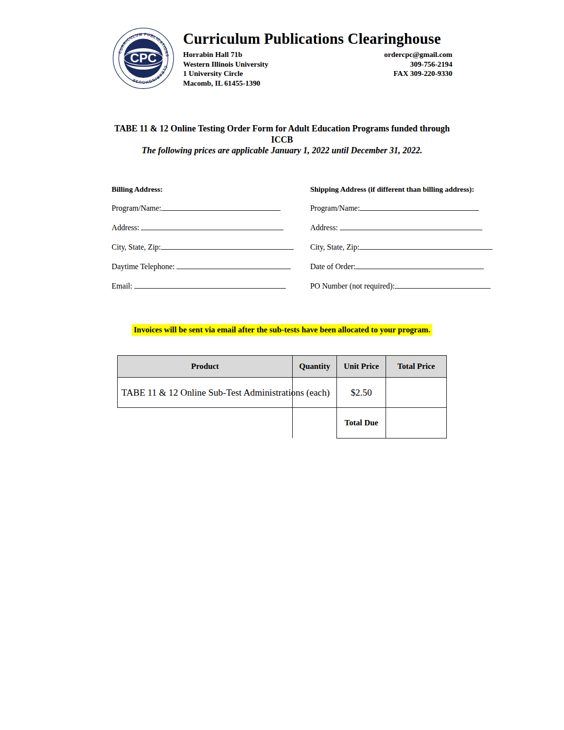CURRICULUM PUBLICATIONS CLEARINGHOUSE CPC
Curriculum Publications Clearinghouse
Horrabin Hall 71b
Western Illinois University
1 University Circle
Macomb, IL 61455-1390
ordercpc@gmail.com
309-756-2194
FAX 309-220-9330
TABE 11 & 12 Online Testing Order Form for Adult Education Programs funded through ICCB
The following prices are applicable January 1, 2022 until December 31, 2022.
Billing Address:
Program/Name:
Address:
City, State, Zip:
Daytime Telephone:
Email:
Shipping Address (if different than billing address):
Program/Name:
Address:
City, State, Zip:
Date of Order:
PO Number (not required):
Invoices will be sent via email after the sub-tests have been allocated to your program.
| Product | Quantity | Unit Price | Total Price |
| --- | --- | --- | --- |
| TABE 11 & 12 Online Sub-Test Administrations (each) | | $2.50 | |
| | | Total Due | |